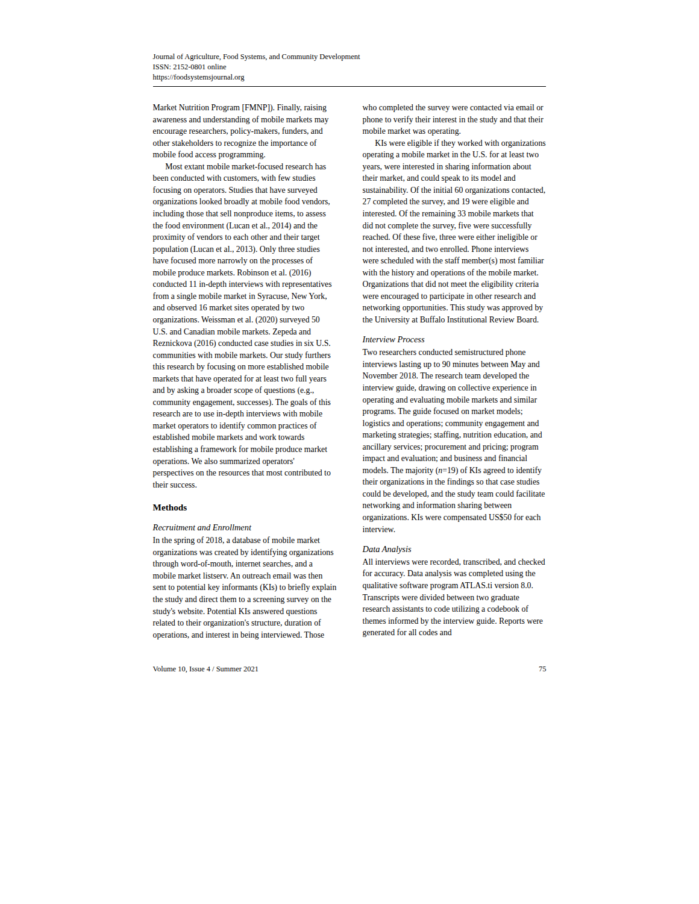Journal of Agriculture, Food Systems, and Community Development
ISSN: 2152-0801 online
https://foodsystemsjournal.org
Market Nutrition Program [FMNP]). Finally, raising awareness and understanding of mobile markets may encourage researchers, policy-makers, funders, and other stakeholders to recognize the importance of mobile food access programming.
Most extant mobile market-focused research has been conducted with customers, with few studies focusing on operators. Studies that have surveyed organizations looked broadly at mobile food vendors, including those that sell nonproduce items, to assess the food environment (Lucan et al., 2014) and the proximity of vendors to each other and their target population (Lucan et al., 2013). Only three studies have focused more narrowly on the processes of mobile produce markets. Robinson et al. (2016) conducted 11 in-depth interviews with representatives from a single mobile market in Syracuse, New York, and observed 16 market sites operated by two organizations. Weissman et al. (2020) surveyed 50 U.S. and Canadian mobile markets. Zepeda and Reznickova (2016) conducted case studies in six U.S. communities with mobile markets. Our study furthers this research by focusing on more established mobile markets that have operated for at least two full years and by asking a broader scope of questions (e.g., community engagement, successes). The goals of this research are to use in-depth interviews with mobile market operators to identify common practices of established mobile markets and work towards establishing a framework for mobile produce market operations. We also summarized operators' perspectives on the resources that most contributed to their success.
Methods
Recruitment and Enrollment
In the spring of 2018, a database of mobile market organizations was created by identifying organizations through word-of-mouth, internet searches, and a mobile market listserv. An outreach email was then sent to potential key informants (KIs) to briefly explain the study and direct them to a screening survey on the study's website. Potential KIs answered questions related to their organization's structure, duration of operations, and interest in being interviewed. Those who completed the survey were contacted via email or phone to verify their interest in the study and that their mobile market was operating.
KIs were eligible if they worked with organizations operating a mobile market in the U.S. for at least two years, were interested in sharing information about their market, and could speak to its model and sustainability. Of the initial 60 organizations contacted, 27 completed the survey, and 19 were eligible and interested. Of the remaining 33 mobile markets that did not complete the survey, five were successfully reached. Of these five, three were either ineligible or not interested, and two enrolled. Phone interviews were scheduled with the staff member(s) most familiar with the history and operations of the mobile market. Organizations that did not meet the eligibility criteria were encouraged to participate in other research and networking opportunities. This study was approved by the University at Buffalo Institutional Review Board.
Interview Process
Two researchers conducted semistructured phone interviews lasting up to 90 minutes between May and November 2018. The research team developed the interview guide, drawing on collective experience in operating and evaluating mobile markets and similar programs. The guide focused on market models; logistics and operations; community engagement and marketing strategies; staffing, nutrition education, and ancillary services; procurement and pricing; program impact and evaluation; and business and financial models. The majority (n=19) of KIs agreed to identify their organizations in the findings so that case studies could be developed, and the study team could facilitate networking and information sharing between organizations. KIs were compensated US$50 for each interview.
Data Analysis
All interviews were recorded, transcribed, and checked for accuracy. Data analysis was completed using the qualitative software program ATLAS.ti version 8.0. Transcripts were divided between two graduate research assistants to code utilizing a codebook of themes informed by the interview guide. Reports were generated for all codes and
Volume 10, Issue 4 / Summer 2021 75